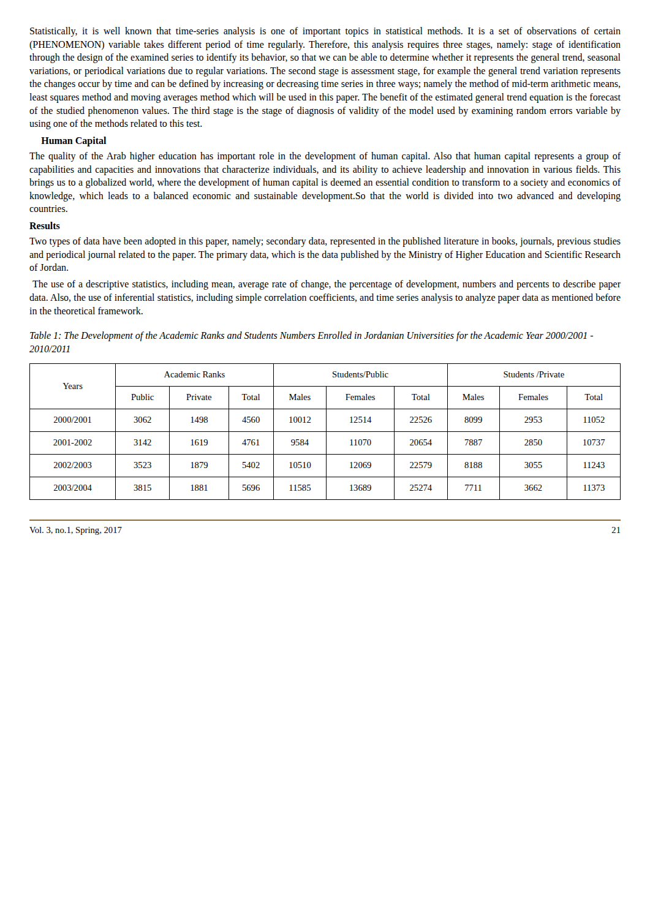Statistically, it is well known that time-series analysis is one of important topics in statistical methods. It is a set of observations of certain (PHENOMENON) variable takes different period of time regularly. Therefore, this analysis requires three stages, namely: stage of identification through the design of the examined series to identify its behavior, so that we can be able to determine whether it represents the general trend, seasonal variations, or periodical variations due to regular variations. The second stage is assessment stage, for example the general trend variation represents the changes occur by time and can be defined by increasing or decreasing time series in three ways; namely the method of mid-term arithmetic means, least squares method and moving averages method which will be used in this paper. The benefit of the estimated general trend equation is the forecast of the studied phenomenon values. The third stage is the stage of diagnosis of validity of the model used by examining random errors variable by using one of the methods related to this test.
Human Capital
The quality of the Arab higher education has important role in the development of human capital. Also that human capital represents a group of capabilities and capacities and innovations that characterize individuals, and its ability to achieve leadership and innovation in various fields. This brings us to a globalized world, where the development of human capital is deemed an essential condition to transform to a society and economics of knowledge, which leads to a balanced economic and sustainable development.So that the world is divided into two advanced and developing countries.
Results
Two types of data have been adopted in this paper, namely; secondary data, represented in the published literature in books, journals, previous studies and periodical journal related to the paper. The primary data, which is the data published by the Ministry of Higher Education and Scientific Research of Jordan.
The use of a descriptive statistics, including mean, average rate of change, the percentage of development, numbers and percents to describe paper data. Also, the use of inferential statistics, including simple correlation coefficients, and time series analysis to analyze paper data as mentioned before in the theoretical framework.
Table 1: The Development of the Academic Ranks and Students Numbers Enrolled in Jordanian Universities for the Academic Year 2000/2001 - 2010/2011
| Years | Academic Ranks | Students/Public | Students /Private |
| Public | Private | Total | Males | Females | Total | Males | Females | Total |
| 2000/2001 | 3062 | 1498 | 4560 | 10012 | 12514 | 22526 | 8099 | 2953 | 11052 |
| 2001-2002 | 3142 | 1619 | 4761 | 9584 | 11070 | 20654 | 7887 | 2850 | 10737 |
| 2002/2003 | 3523 | 1879 | 5402 | 10510 | 12069 | 22579 | 8188 | 3055 | 11243 |
| 2003/2004 | 3815 | 1881 | 5696 | 11585 | 13689 | 25274 | 7711 | 3662 | 11373 |
Vol. 3, no.1, Spring, 2017 21